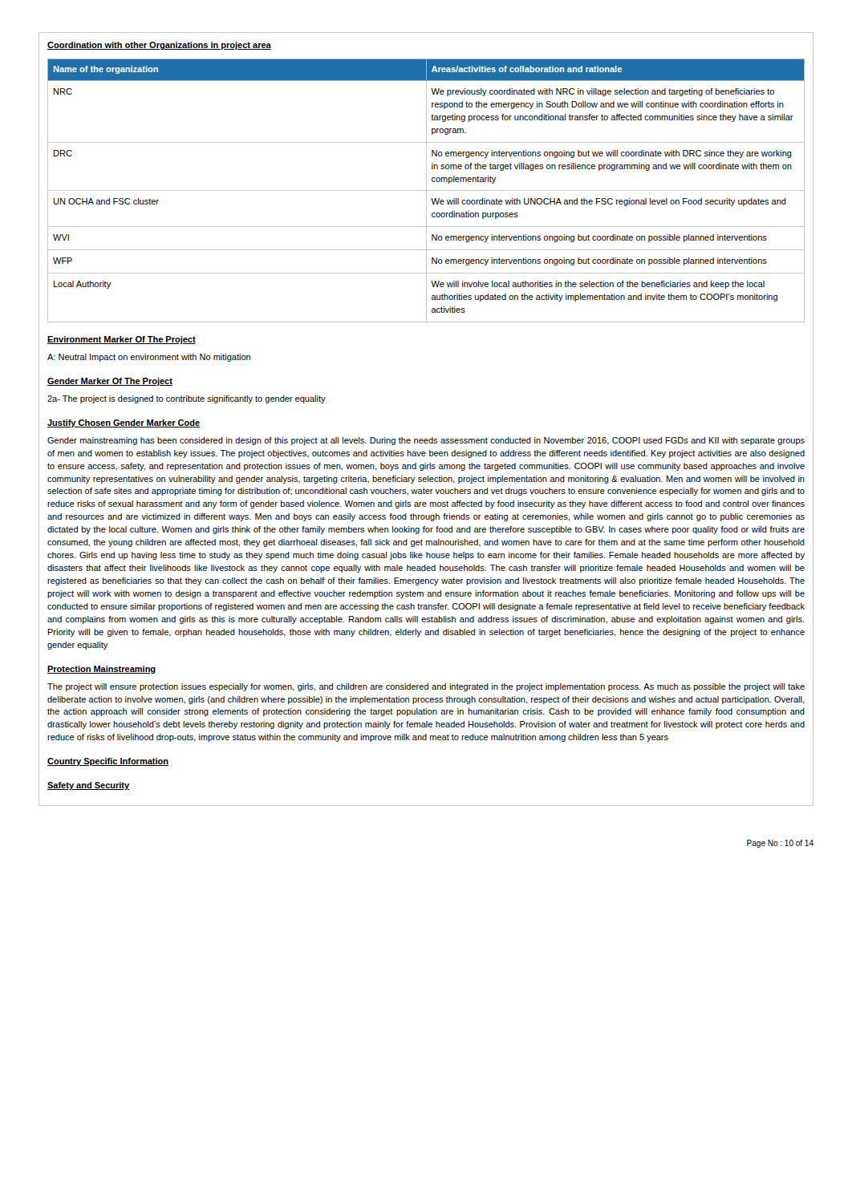Coordination with other Organizations in project area
| Name of the organization | Areas/activities of collaboration and rationale |
| --- | --- |
| NRC | We previously coordinated with NRC in village selection and targeting of beneficiaries to respond to the emergency in South Dollow and we will continue with coordination efforts in targeting process for unconditional transfer to affected communities since they have a similar program. |
| DRC | No emergency interventions ongoing but we will coordinate with DRC since they are working in some of the target villages on resilience programming and we will coordinate with them on complementarity |
| UN OCHA and FSC cluster | We will coordinate with UNOCHA and the FSC regional level on Food security updates and coordination purposes |
| WVI | No emergency interventions ongoing but coordinate on possible planned interventions |
| WFP | No emergency interventions ongoing but coordinate on possible planned interventions |
| Local Authority | We will involve local authorities in the selection of the beneficiaries and keep the local authorities updated on the activity implementation and invite them to COOPI’s monitoring activities |
Environment Marker Of The Project
A: Neutral Impact on environment with No mitigation
Gender Marker Of The Project
2a- The project is designed to contribute significantly to gender equality
Justify Chosen Gender Marker Code
Gender mainstreaming has been considered in design of this project at all levels. During the needs assessment conducted in November 2016, COOPI used FGDs and KII with separate groups of men and women to establish key issues. The project objectives, outcomes and activities have been designed to address the different needs identified. Key project activities are also designed to ensure access, safety, and representation and protection issues of men, women, boys and girls among the targeted communities. COOPI will use community based approaches and involve community representatives on vulnerability and gender analysis, targeting criteria, beneficiary selection, project implementation and monitoring & evaluation. Men and women will be involved in selection of safe sites and appropriate timing for distribution of; unconditional cash vouchers, water vouchers and vet drugs vouchers to ensure convenience especially for women and girls and to reduce risks of sexual harassment and any form of gender based violence. Women and girls are most affected by food insecurity as they have different access to food and control over finances and resources and are victimized in different ways. Men and boys can easily access food through friends or eating at ceremonies, while women and girls cannot go to public ceremonies as dictated by the local culture. Women and girls think of the other family members when looking for food and are therefore susceptible to GBV. In cases where poor quality food or wild fruits are consumed, the young children are affected most, they get diarrhoeal diseases, fall sick and get malnourished, and women have to care for them and at the same time perform other household chores. Girls end up having less time to study as they spend much time doing casual jobs like house helps to earn income for their families. Female headed households are more affected by disasters that affect their livelihoods like livestock as they cannot cope equally with male headed households. The cash transfer will prioritize female headed Households and women will be registered as beneficiaries so that they can collect the cash on behalf of their families. Emergency water provision and livestock treatments will also prioritize female headed Households. The project will work with women to design a transparent and effective voucher redemption system and ensure information about it reaches female beneficiaries. Monitoring and follow ups will be conducted to ensure similar proportions of registered women and men are accessing the cash transfer. COOPI will designate a female representative at field level to receive beneficiary feedback and complains from women and girls as this is more culturally acceptable. Random calls will establish and address issues of discrimination, abuse and exploitation against women and girls. Priority will be given to female, orphan headed households, those with many children, elderly and disabled in selection of target beneficiaries, hence the designing of the project to enhance gender equality
Protection Mainstreaming
The project will ensure protection issues especially for women, girls, and children are considered and integrated in the project implementation process. As much as possible the project will take deliberate action to involve women, girls (and children where possible) in the implementation process through consultation, respect of their decisions and wishes and actual participation. Overall, the action approach will consider strong elements of protection considering the target population are in humanitarian crisis. Cash to be provided will enhance family food consumption and drastically lower household’s debt levels thereby restoring dignity and protection mainly for female headed Households. Provision of water and treatment for livestock will protect core herds and reduce of risks of livelihood drop-outs, improve status within the community and improve milk and meat to reduce malnutrition among children less than 5 years
Country Specific Information
Safety and Security
Page No : 10 of 14